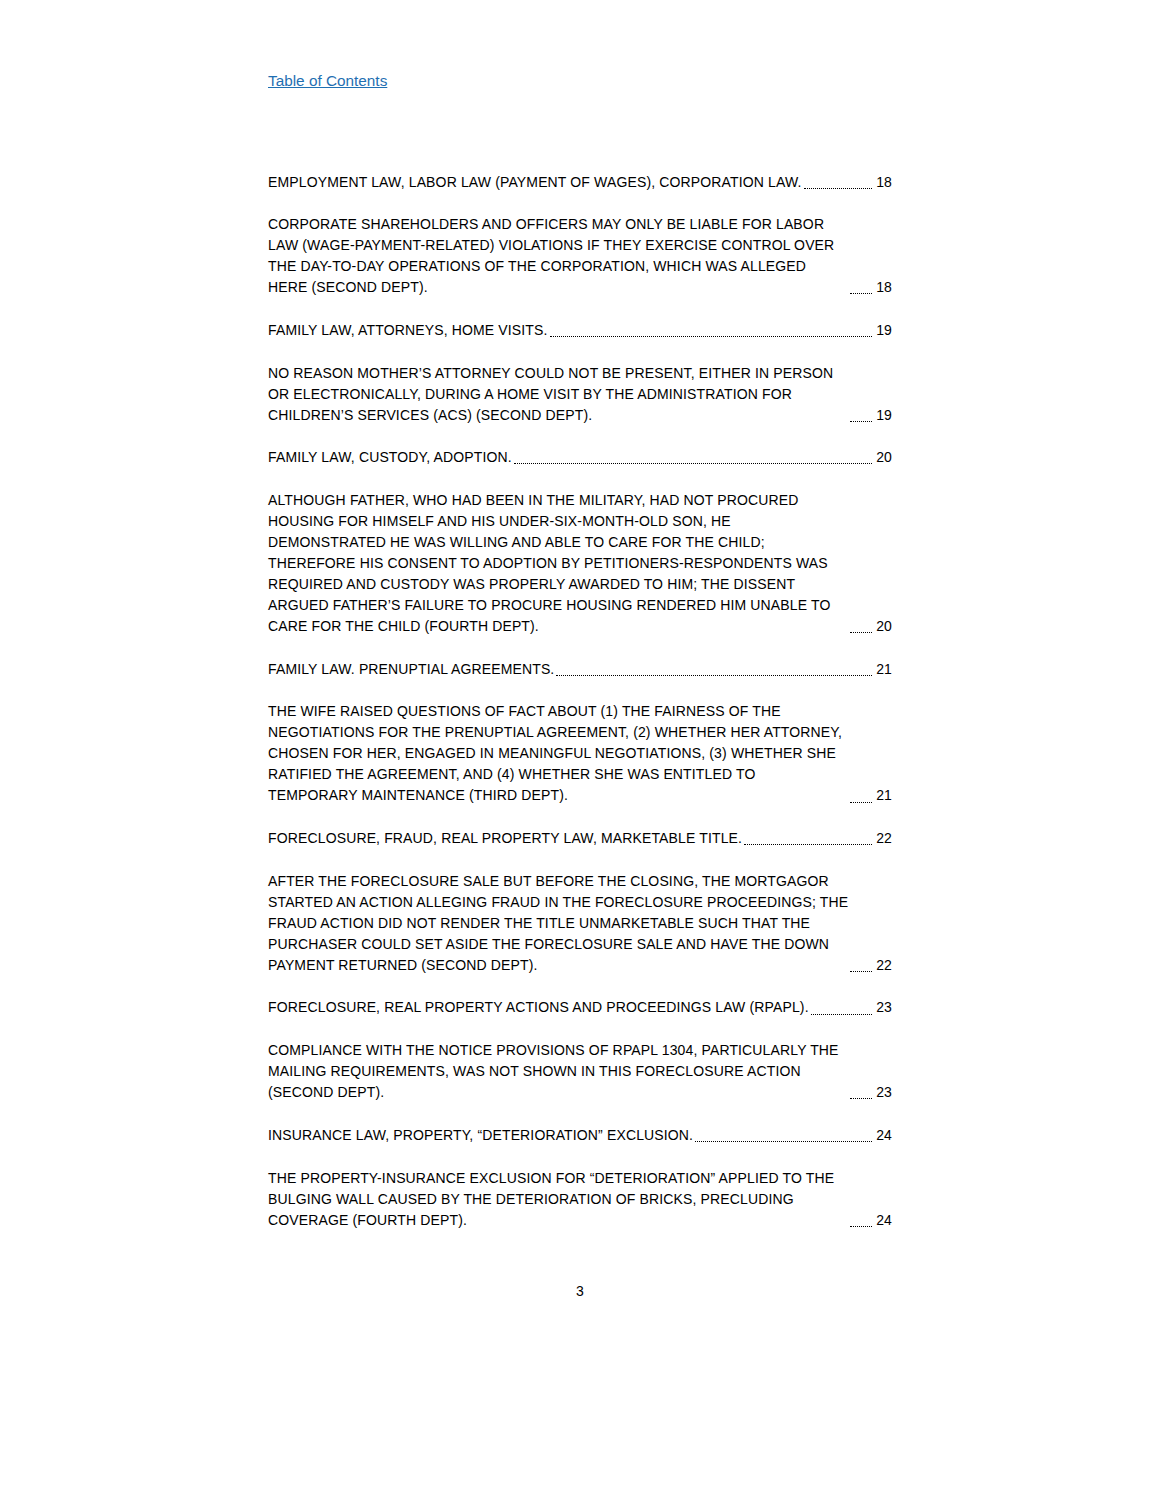Table of Contents
EMPLOYMENT LAW, LABOR LAW (PAYMENT OF WAGES), CORPORATION LAW. 18
CORPORATE SHAREHOLDERS AND OFFICERS MAY ONLY BE LIABLE FOR LABOR LAW (WAGE-PAYMENT-RELATED) VIOLATIONS IF THEY EXERCISE CONTROL OVER THE DAY-TO-DAY OPERATIONS OF THE CORPORATION, WHICH WAS ALLEGED HERE (SECOND DEPT). 18
FAMILY LAW, ATTORNEYS, HOME VISITS. 19
NO REASON MOTHER’S ATTORNEY COULD NOT BE PRESENT, EITHER IN PERSON OR ELECTRONICALLY, DURING A HOME VISIT BY THE ADMINISTRATION FOR CHILDREN’S SERVICES (ACS) (SECOND DEPT). 19
FAMILY LAW, CUSTODY, ADOPTION. 20
ALTHOUGH FATHER, WHO HAD BEEN IN THE MILITARY, HAD NOT PROCURED HOUSING FOR HIMSELF AND HIS UNDER-SIX-MONTH-OLD SON, HE DEMONSTRATED HE WAS WILLING AND ABLE TO CARE FOR THE CHILD; THEREFORE HIS CONSENT TO ADOPTION BY PETITIONERS-RESPONDENTS WAS REQUIRED AND CUSTODY WAS PROPERLY AWARDED TO HIM; THE DISSENT ARGUED FATHER’S FAILURE TO PROCURE HOUSING RENDERED HIM UNABLE TO CARE FOR THE CHILD (FOURTH DEPT). 20
FAMILY LAW. PRENUPTIAL AGREEMENTS. 21
THE WIFE RAISED QUESTIONS OF FACT ABOUT (1) THE FAIRNESS OF THE NEGOTIATIONS FOR THE PRENUPTIAL AGREEMENT, (2) WHETHER HER ATTORNEY, CHOSEN FOR HER, ENGAGED IN MEANINGFUL NEGOTIATIONS, (3) WHETHER SHE RATIFIED THE AGREEMENT, AND (4) WHETHER SHE WAS ENTITLED TO TEMPORARY MAINTENANCE (THIRD DEPT). 21
FORECLOSURE, FRAUD, REAL PROPERTY LAW, MARKETABLE TITLE. 22
AFTER THE FORECLOSURE SALE BUT BEFORE THE CLOSING, THE MORTGAGOR STARTED AN ACTION ALLEGING FRAUD IN THE FORECLOSURE PROCEEDINGS; THE FRAUD ACTION DID NOT RENDER THE TITLE UNMARKETABLE SUCH THAT THE PURCHASER COULD SET ASIDE THE FORECLOSURE SALE AND HAVE THE DOWN PAYMENT RETURNED (SECOND DEPT). 22
FORECLOSURE, REAL PROPERTY ACTIONS AND PROCEEDINGS LAW (RPAPL). 23
COMPLIANCE WITH THE NOTICE PROVISIONS OF RPAPL 1304, PARTICULARLY THE MAILING REQUIREMENTS, WAS NOT SHOWN IN THIS FORECLOSURE ACTION (SECOND DEPT). 23
INSURANCE LAW, PROPERTY, “DETERIORATION” EXCLUSION. 24
THE PROPERTY-INSURANCE EXCLUSION FOR “DETERIORATION” APPLIED TO THE BULGING WALL CAUSED BY THE DETERIORATION OF BRICKS, PRECLUDING COVERAGE (FOURTH DEPT). 24
3